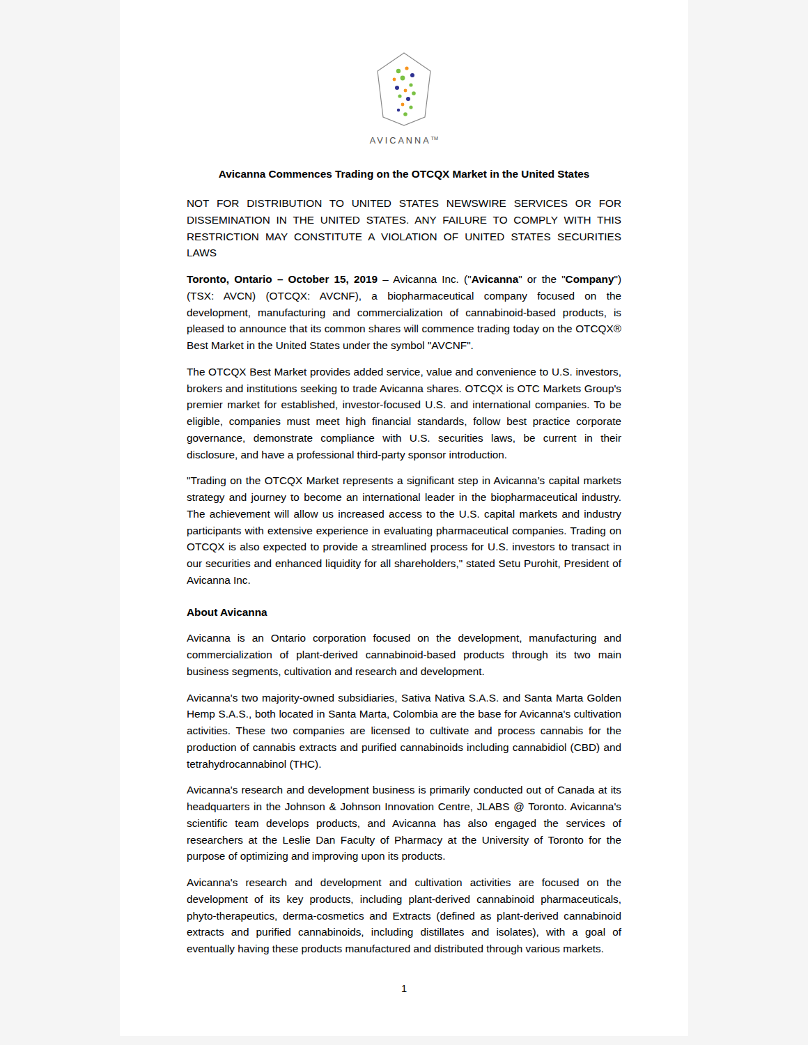AVICANNATM
Avicanna Commences Trading on the OTCQX Market in the United States
NOT FOR DISTRIBUTION TO UNITED STATES NEWSWIRE SERVICES OR FOR DISSEMINATION IN THE UNITED STATES. ANY FAILURE TO COMPLY WITH THIS RESTRICTION MAY CONSTITUTE A VIOLATION OF UNITED STATES SECURITIES LAWS
Toronto, Ontario – October 15, 2019 – Avicanna Inc. ("Avicanna" or the "Company") (TSX: AVCN) (OTCQX: AVCNF), a biopharmaceutical company focused on the development, manufacturing and commercialization of cannabinoid-based products, is pleased to announce that its common shares will commence trading today on the OTCQX® Best Market in the United States under the symbol "AVCNF".
The OTCQX Best Market provides added service, value and convenience to U.S. investors, brokers and institutions seeking to trade Avicanna shares. OTCQX is OTC Markets Group's premier market for established, investor-focused U.S. and international companies. To be eligible, companies must meet high financial standards, follow best practice corporate governance, demonstrate compliance with U.S. securities laws, be current in their disclosure, and have a professional third-party sponsor introduction.
"Trading on the OTCQX Market represents a significant step in Avicanna’s capital markets strategy and journey to become an international leader in the biopharmaceutical industry. The achievement will allow us increased access to the U.S. capital markets and industry participants with extensive experience in evaluating pharmaceutical companies. Trading on OTCQX is also expected to provide a streamlined process for U.S. investors to transact in our securities and enhanced liquidity for all shareholders," stated Setu Purohit, President of Avicanna Inc.
About Avicanna
Avicanna is an Ontario corporation focused on the development, manufacturing and commercialization of plant-derived cannabinoid-based products through its two main business segments, cultivation and research and development.
Avicanna's two majority-owned subsidiaries, Sativa Nativa S.A.S. and Santa Marta Golden Hemp S.A.S., both located in Santa Marta, Colombia are the base for Avicanna's cultivation activities. These two companies are licensed to cultivate and process cannabis for the production of cannabis extracts and purified cannabinoids including cannabidiol (CBD) and tetrahydrocannabinol (THC).
Avicanna's research and development business is primarily conducted out of Canada at its headquarters in the Johnson & Johnson Innovation Centre, JLABS @ Toronto. Avicanna's scientific team develops products, and Avicanna has also engaged the services of researchers at the Leslie Dan Faculty of Pharmacy at the University of Toronto for the purpose of optimizing and improving upon its products.
Avicanna's research and development and cultivation activities are focused on the development of its key products, including plant-derived cannabinoid pharmaceuticals, phyto-therapeutics, derma-cosmetics and Extracts (defined as plant-derived cannabinoid extracts and purified cannabinoids, including distillates and isolates), with a goal of eventually having these products manufactured and distributed through various markets.
1